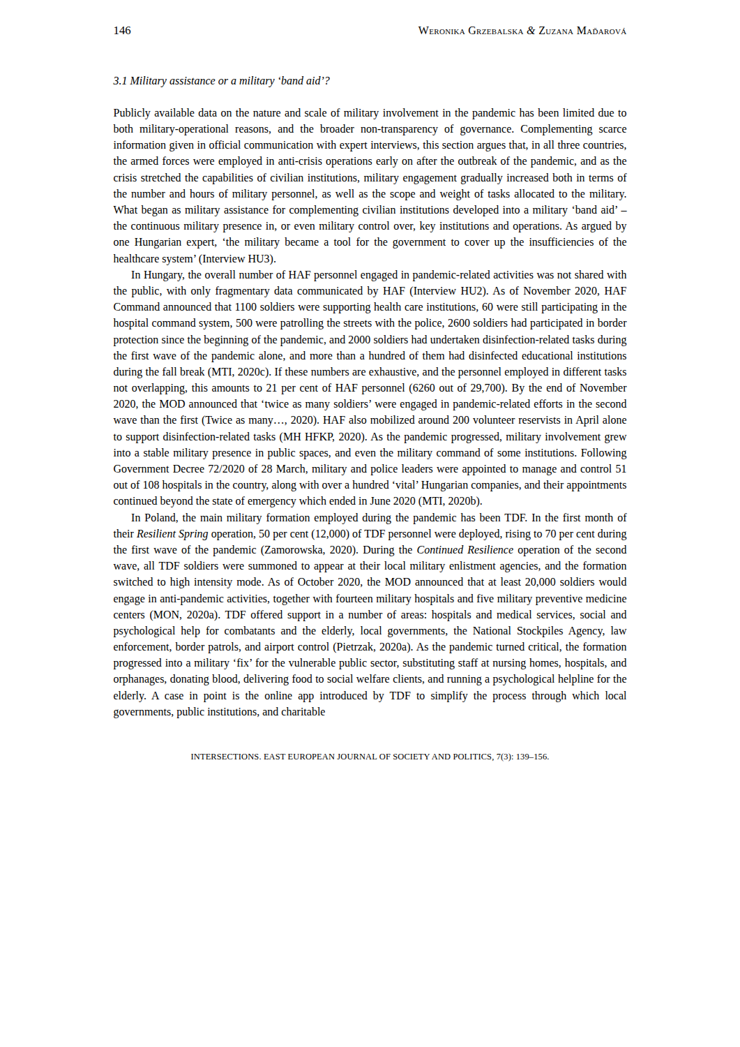146 Weronika Grzebalska & Zuzana Maďarová
3.1 Military assistance or a military ‘band aid’?
Publicly available data on the nature and scale of military involvement in the pandemic has been limited due to both military-operational reasons, and the broader non-transparency of governance. Complementing scarce information given in official communication with expert interviews, this section argues that, in all three countries, the armed forces were employed in anti-crisis operations early on after the outbreak of the pandemic, and as the crisis stretched the capabilities of civilian institutions, military engagement gradually increased both in terms of the number and hours of military personnel, as well as the scope and weight of tasks allocated to the military. What began as military assistance for complementing civilian institutions developed into a military ‘band aid’ – the continuous military presence in, or even military control over, key institutions and operations. As argued by one Hungarian expert, ‘the military became a tool for the government to cover up the insufficiencies of the healthcare system’ (Interview HU3).
In Hungary, the overall number of HAF personnel engaged in pandemic-related activities was not shared with the public, with only fragmentary data communicated by HAF (Interview HU2). As of November 2020, HAF Command announced that 1100 soldiers were supporting health care institutions, 60 were still participating in the hospital command system, 500 were patrolling the streets with the police, 2600 soldiers had participated in border protection since the beginning of the pandemic, and 2000 soldiers had undertaken disinfection-related tasks during the first wave of the pandemic alone, and more than a hundred of them had disinfected educational institutions during the fall break (MTI, 2020c). If these numbers are exhaustive, and the personnel employed in different tasks not overlapping, this amounts to 21 per cent of HAF personnel (6260 out of 29,700). By the end of November 2020, the MOD announced that ‘twice as many soldiers’ were engaged in pandemic-related efforts in the second wave than the first (Twice as many…, 2020). HAF also mobilized around 200 volunteer reservists in April alone to support disinfection-related tasks (MH HFKP, 2020). As the pandemic progressed, military involvement grew into a stable military presence in public spaces, and even the military command of some institutions. Following Government Decree 72/2020 of 28 March, military and police leaders were appointed to manage and control 51 out of 108 hospitals in the country, along with over a hundred ‘vital’ Hungarian companies, and their appointments continued beyond the state of emergency which ended in June 2020 (MTI, 2020b).
In Poland, the main military formation employed during the pandemic has been TDF. In the first month of their Resilient Spring operation, 50 per cent (12,000) of TDF personnel were deployed, rising to 70 per cent during the first wave of the pandemic (Zamorowska, 2020). During the Continued Resilience operation of the second wave, all TDF soldiers were summoned to appear at their local military enlistment agencies, and the formation switched to high intensity mode. As of October 2020, the MOD announced that at least 20,000 soldiers would engage in anti-pandemic activities, together with fourteen military hospitals and five military preventive medicine centers (MON, 2020a). TDF offered support in a number of areas: hospitals and medical services, social and psychological help for combatants and the elderly, local governments, the National Stockpiles Agency, law enforcement, border patrols, and airport control (Pietrzak, 2020a). As the pandemic turned critical, the formation progressed into a military ‘fix’ for the vulnerable public sector, substituting staff at nursing homes, hospitals, and orphanages, donating blood, delivering food to social welfare clients, and running a psychological helpline for the elderly. A case in point is the online app introduced by TDF to simplify the process through which local governments, public institutions, and charitable
INTERSECTIONS. EAST EUROPEAN JOURNAL OF SOCIETY AND POLITICS, 7(3): 139–156.